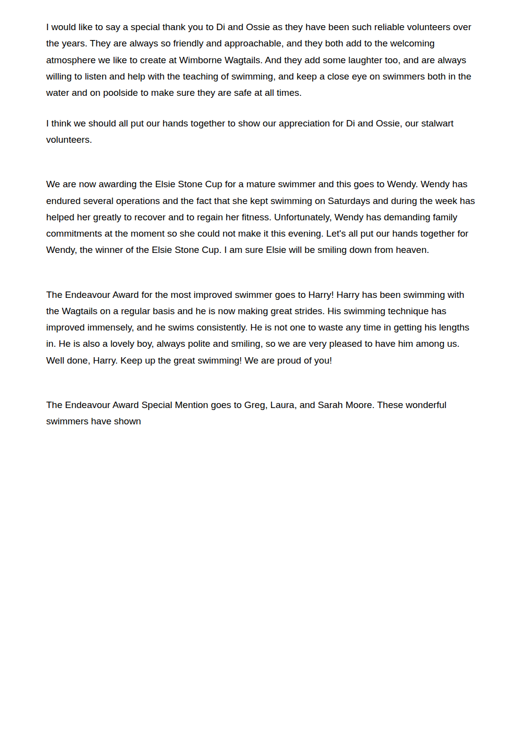I would like to say a special thank you to Di and Ossie as they have been such reliable volunteers over the years. They are always so friendly and approachable, and they both add to the welcoming atmosphere we like to create at Wimborne Wagtails. And they add some laughter too, and are always willing to listen and help with the teaching of swimming, and keep a close eye on swimmers both in the water and on poolside to make sure they are safe at all times.
I think we should all put our hands together to show our appreciation for Di and Ossie, our stalwart volunteers.
We are now awarding the Elsie Stone Cup for a mature swimmer and this goes to Wendy. Wendy has endured several operations and the fact that she kept swimming on Saturdays and during the week has helped her greatly to recover and to regain her fitness. Unfortunately, Wendy has demanding family commitments at the moment so she could not make it this evening. Let's all put our hands together for Wendy, the winner of the Elsie Stone Cup. I am sure Elsie will be smiling down from heaven.
The Endeavour Award for the most improved swimmer goes to Harry! Harry has been swimming with the Wagtails on a regular basis and he is now making great strides. His swimming technique has improved immensely, and he swims consistently. He is not one to waste any time in getting his lengths in. He is also a lovely boy, always polite and smiling, so we are very pleased to have him among us. Well done, Harry. Keep up the great swimming! We are proud of you!
The Endeavour Award Special Mention goes to Greg, Laura, and Sarah Moore. These wonderful swimmers have shown